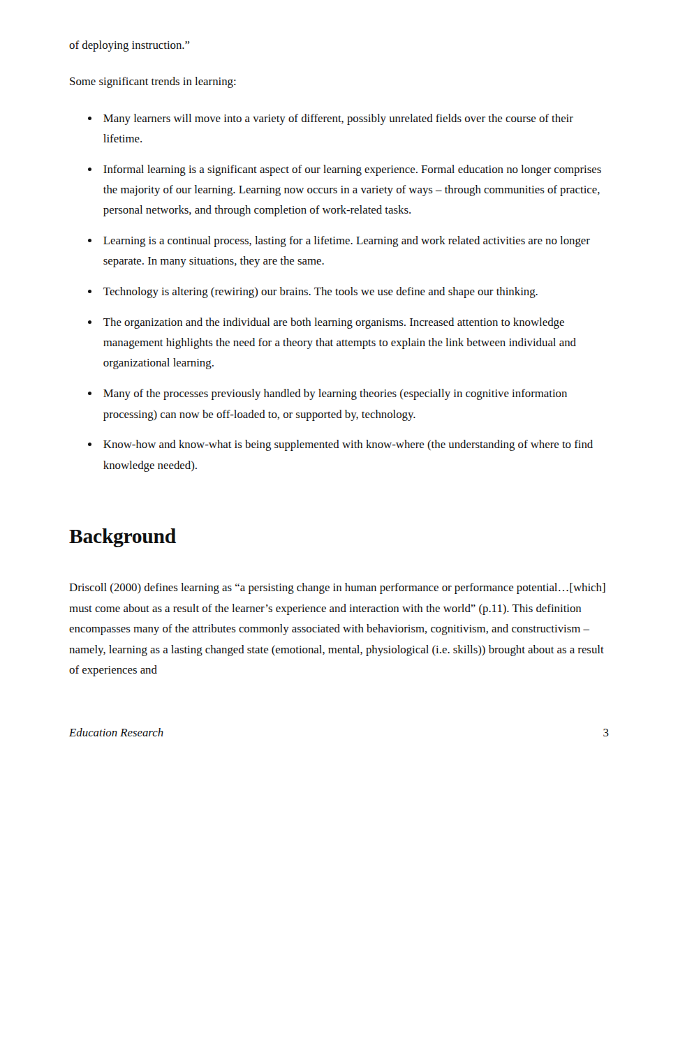of deploying instruction.”
Some significant trends in learning:
Many learners will move into a variety of different, possibly unrelated fields over the course of their lifetime.
Informal learning is a significant aspect of our learning experience. Formal education no longer comprises the majority of our learning. Learning now occurs in a variety of ways – through communities of practice, personal networks, and through completion of work-related tasks.
Learning is a continual process, lasting for a lifetime. Learning and work related activities are no longer separate. In many situations, they are the same.
Technology is altering (rewiring) our brains. The tools we use define and shape our thinking.
The organization and the individual are both learning organisms. Increased attention to knowledge management highlights the need for a theory that attempts to explain the link between individual and organizational learning.
Many of the processes previously handled by learning theories (especially in cognitive information processing) can now be off-loaded to, or supported by, technology.
Know-how and know-what is being supplemented with know-where (the understanding of where to find knowledge needed).
Background
Driscoll (2000) defines learning as “a persisting change in human performance or performance potential…[which] must come about as a result of the learner’s experience and interaction with the world” (p.11). This definition encompasses many of the attributes commonly associated with behaviorism, cognitivism, and constructivism – namely, learning as a lasting changed state (emotional, mental, physiological (i.e. skills)) brought about as a result of experiences and
Education Research 3